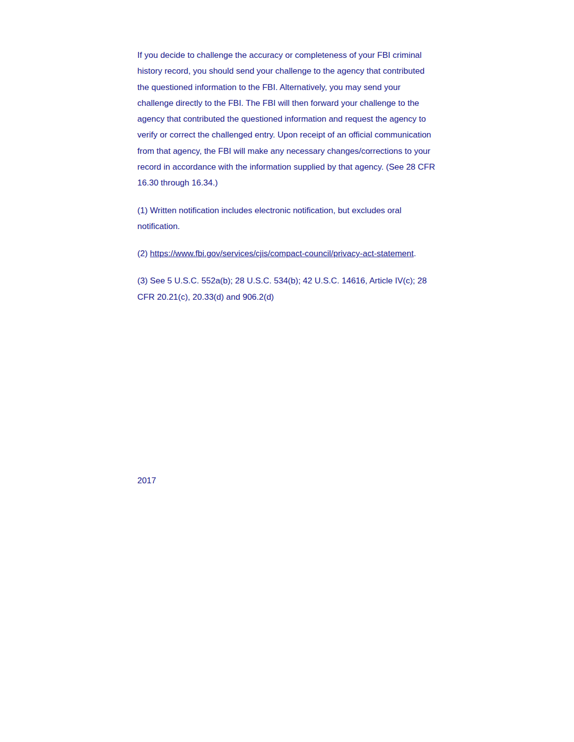If you decide to challenge the accuracy or completeness of your FBI criminal history record, you should send your challenge to the agency that contributed the questioned information to the FBI. Alternatively, you may send your challenge directly to the FBI. The FBI will then forward your challenge to the agency that contributed the questioned information and request the agency to verify or correct the challenged entry. Upon receipt of an official communication from that agency, the FBI will make any necessary changes/corrections to your record in accordance with the information supplied by that agency. (See 28 CFR 16.30 through 16.34.)
(1) Written notification includes electronic notification, but excludes oral notification.
(2) https://www.fbi.gov/services/cjis/compact-council/privacy-act-statement.
(3) See 5 U.S.C. 552a(b); 28 U.S.C. 534(b); 42 U.S.C. 14616, Article IV(c); 28 CFR 20.21(c), 20.33(d) and 906.2(d)
2017